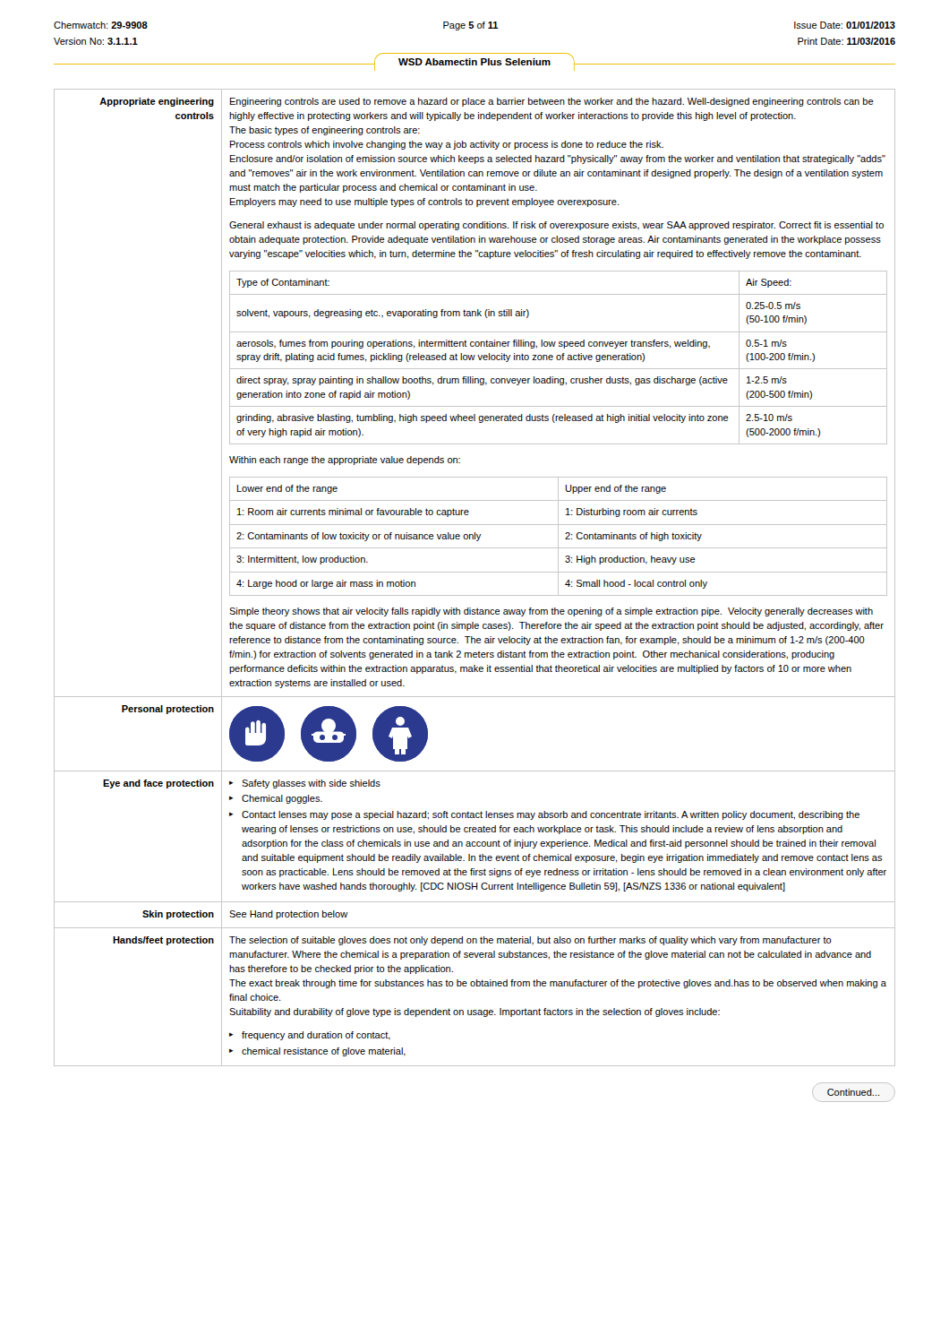Chemwatch: 29-9908
Version No: 3.1.1.1
Page 5 of 11
Issue Date: 01/01/2013
Print Date: 11/03/2016
WSD Abamectin Plus Selenium
| Appropriate engineering controls | Engineering controls are used to remove a hazard or place a barrier between the worker and the hazard. Well-designed engineering controls can be highly effective in protecting workers and will typically be independent of worker interactions to provide this high level of protection. The basic types of engineering controls are: Process controls which involve changing the way a job activity or process is done to reduce the risk. Enclosure and/or isolation of emission source which keeps a selected hazard "physically" away from the worker and ventilation that strategically "adds" and "removes" air in the work environment. Ventilation can remove or dilute an air contaminant if designed properly. The design of a ventilation system must match the particular process and chemical or contaminant in use. Employers may need to use multiple types of controls to prevent employee overexposure. General exhaust is adequate under normal operating conditions. If risk of overexposure exists, wear SAA approved respirator. Correct fit is essential to obtain adequate protection. Provide adequate ventilation in warehouse or closed storage areas. Air contaminants generated in the workplace possess varying "escape" velocities which, in turn, determine the "capture velocities" of fresh circulating air required to effectively remove the contaminant. / Type of Contaminant: / Air Speed: / / solvent, vapours, degreasing etc., evaporating from tank (in still air) / 0.25-0.5 m/s (50-100 f/min) / / aerosols, fumes from pouring operations, intermittent container filling, low speed conveyer transfers, welding, spray drift, plating acid fumes, pickling (released at low velocity into zone of active generation) / 0.5-1 m/s (100-200 f/min.) / / direct spray, spray painting in shallow booths, drum filling, conveyer loading, crusher dusts, gas discharge (active generation into zone of rapid air motion) / 1-2.5 m/s (200-500 f/min) / / grinding, abrasive blasting, tumbling, high speed wheel generated dusts (released at high initial velocity into zone of very high rapid air motion). / 2.5-10 m/s (500-2000 f/min.) / Within each range the appropriate value depends on: / Lower end of the range / Upper end of the range / / 1: Room air currents minimal or favourable to capture / 1: Disturbing room air currents / / 2: Contaminants of low toxicity or of nuisance value only / 2: Contaminants of high toxicity / / 3: Intermittent, low production. / 3: High production, heavy use / / 4: Large hood or large air mass in motion / 4: Small hood - local control only / Simple theory shows that air velocity falls rapidly with distance away from the opening of a simple extraction pipe. Velocity generally decreases with the square of distance from the extraction point (in simple cases). Therefore the air speed at the extraction point should be adjusted, accordingly, after reference to distance from the contaminating source. The air velocity at the extraction fan, for example, should be a minimum of 1-2 m/s (200-400 f/min.) for extraction of solvents generated in a tank 2 meters distant from the extraction point. Other mechanical considerations, producing performance deficits within the extraction apparatus, make it essential that theoretical air velocities are multiplied by factors of 10 or more when extraction systems are installed or used. |
| Personal protection | |
| Eye and face protection | Safety glasses with side shields Chemical goggles. Contact lenses may pose a special hazard; soft contact lenses may absorb and concentrate irritants. A written policy document, describing the wearing of lenses or restrictions on use, should be created for each workplace or task. This should include a review of lens absorption and adsorption for the class of chemicals in use and an account of injury experience. Medical and first-aid personnel should be trained in their removal and suitable equipment should be readily available. In the event of chemical exposure, begin eye irrigation immediately and remove contact lens as soon as practicable. Lens should be removed at the first signs of eye redness or irritation - lens should be removed in a clean environment only after workers have washed hands thoroughly. [CDC NIOSH Current Intelligence Bulletin 59], [AS/NZS 1336 or national equivalent] |
| Skin protection | See Hand protection below |
| Hands/feet protection | The selection of suitable gloves does not only depend on the material, but also on further marks of quality which vary from manufacturer to manufacturer. Where the chemical is a preparation of several substances, the resistance of the glove material can not be calculated in advance and has therefore to be checked prior to the application. The exact break through time for substances has to be obtained from the manufacturer of the protective gloves and.has to be observed when making a final choice. Suitability and durability of glove type is dependent on usage. Important factors in the selection of gloves include: frequency and duration of contact, chemical resistance of glove material, |
Continued...